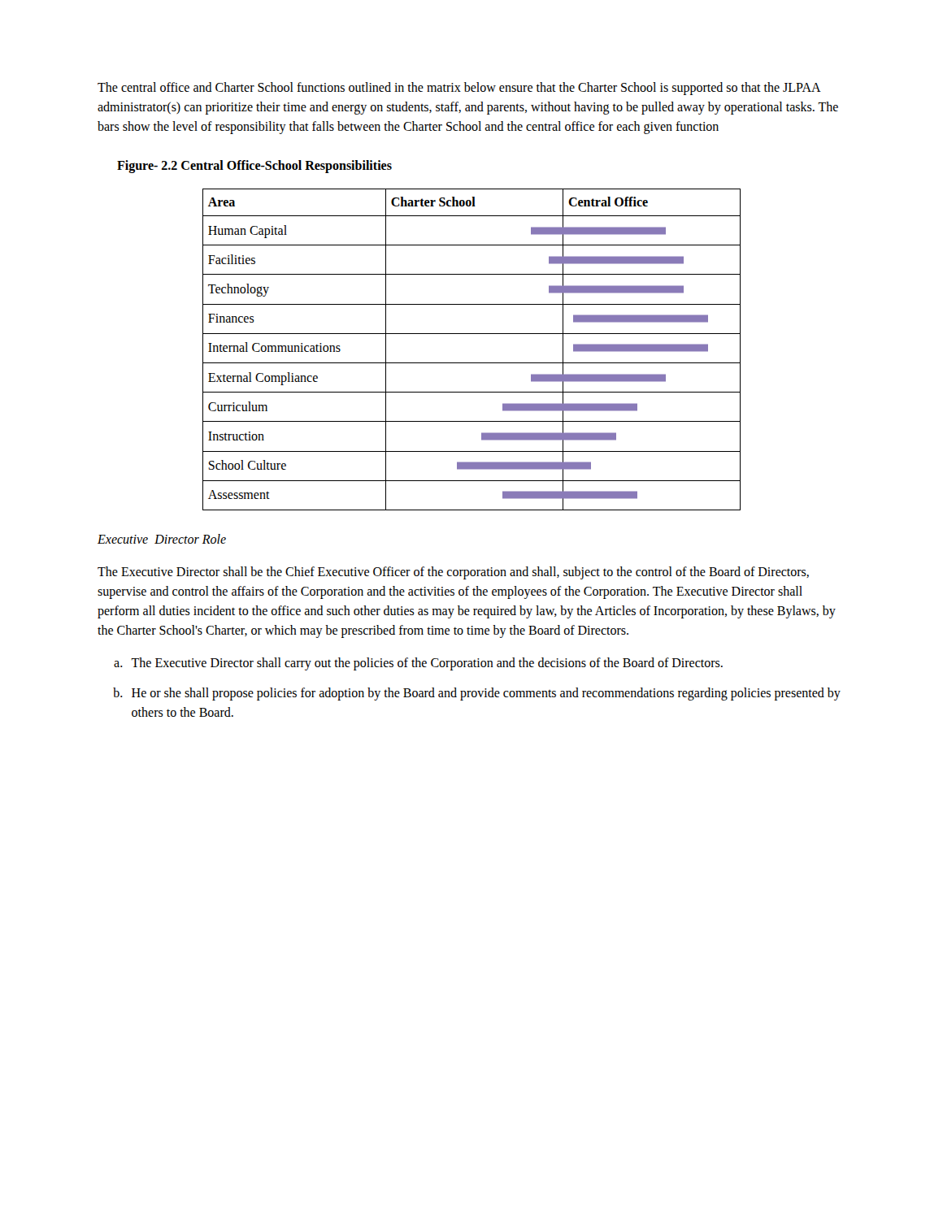The central office and Charter School functions outlined in the matrix below ensure that the Charter School is supported so that the JLPAA administrator(s) can prioritize their time and energy on students, staff, and parents, without having to be pulled away by operational tasks. The bars show the level of responsibility that falls between the Charter School and the central office for each given function
Figure- 2.2 Central Office-School Responsibilities
| Area | Charter School | Central Office |
| --- | --- | --- |
| Human Capital | |
| Facilities | |
| Technology | |
| Finances | |
| Internal Communications | |
| External Compliance | |
| Curriculum | |
| Instruction | |
| School Culture | |
| Assessment | |
Executive Director Role
The Executive Director shall be the Chief Executive Officer of the corporation and shall, subject to the control of the Board of Directors, supervise and control the affairs of the Corporation and the activities of the employees of the Corporation. The Executive Director shall perform all duties incident to the office and such other duties as may be required by law, by the Articles of Incorporation, by these Bylaws, by the Charter School's Charter, or which may be prescribed from time to time by the Board of Directors.
The Executive Director shall carry out the policies of the Corporation and the decisions of the Board of Directors.
He or she shall propose policies for adoption by the Board and provide comments and recommendations regarding policies presented by others to the Board.